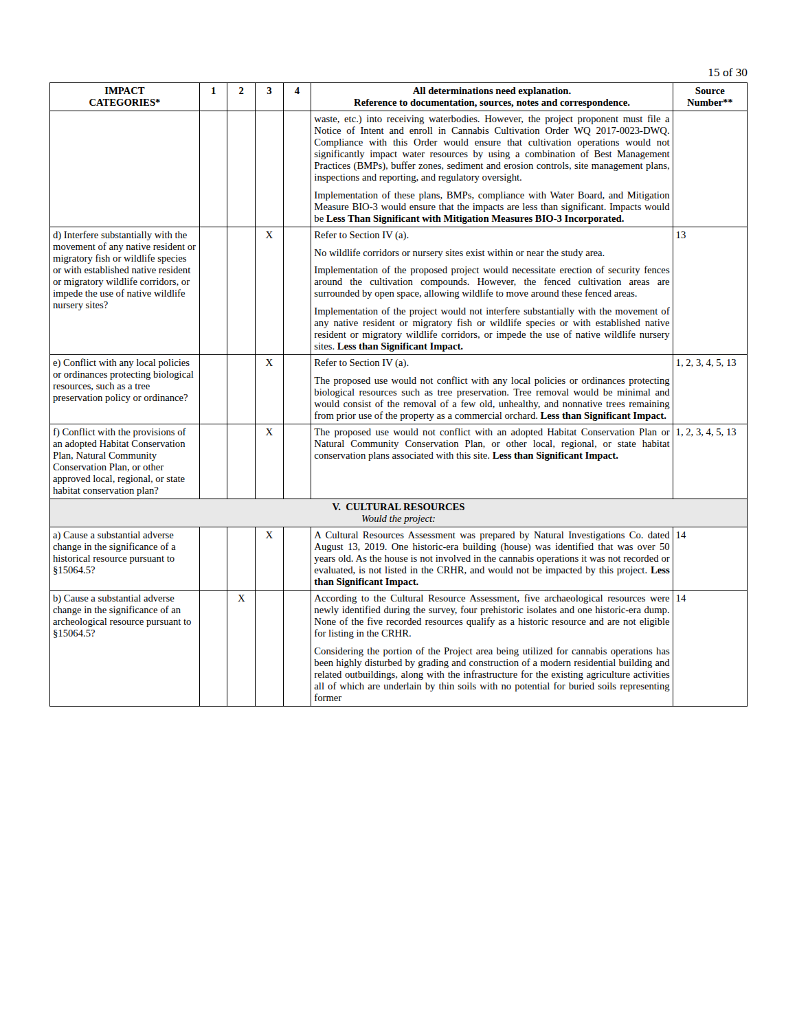15 of 30
| IMPACT CATEGORIES* | 1 | 2 | 3 | 4 | All determinations need explanation. Reference to documentation, sources, notes and correspondence. | Source Number** |
| --- | --- | --- | --- | --- | --- | --- |
| | | | | | waste, etc.) into receiving waterbodies. However, the project proponent must file a Notice of Intent and enroll in Cannabis Cultivation Order WQ 2017-0023-DWQ. Compliance with this Order would ensure that cultivation operations would not significantly impact water resources by using a combination of Best Management Practices (BMPs), buffer zones, sediment and erosion controls, site management plans, inspections and reporting, and regulatory oversight. Implementation of these plans, BMPs, compliance with Water Board, and Mitigation Measure BIO-3 would ensure that the impacts are less than significant. Impacts would be Less Than Significant with Mitigation Measures BIO-3 Incorporated. | |
| d) Interfere substantially with the movement of any native resident or migratory fish or wildlife species or with established native resident or migratory wildlife corridors, or impede the use of native wildlife nursery sites? | | | X | | Refer to Section IV (a). No wildlife corridors or nursery sites exist within or near the study area. Implementation of the proposed project would necessitate erection of security fences around the cultivation compounds. However, the fenced cultivation areas are surrounded by open space, allowing wildlife to move around these fenced areas. Implementation of the project would not interfere substantially with the movement of any native resident or migratory fish or wildlife species or with established native resident or migratory wildlife corridors, or impede the use of native wildlife nursery sites. Less than Significant Impact. | 13 |
| e) Conflict with any local policies or ordinances protecting biological resources, such as a tree preservation policy or ordinance? | | | X | | Refer to Section IV (a). The proposed use would not conflict with any local policies or ordinances protecting biological resources such as tree preservation. Tree removal would be minimal and would consist of the removal of a few old, unhealthy, and nonnative trees remaining from prior use of the property as a commercial orchard. Less than Significant Impact. | 1, 2, 3, 4, 5, 13 |
| f) Conflict with the provisions of an adopted Habitat Conservation Plan, Natural Community Conservation Plan, or other approved local, regional, or state habitat conservation plan? | | | X | | The proposed use would not conflict with an adopted Habitat Conservation Plan or Natural Community Conservation Plan, or other local, regional, or state habitat conservation plans associated with this site. Less than Significant Impact. | 1, 2, 3, 4, 5, 13 |
| V. CULTURAL RESOURCES Would the project: |
| a) Cause a substantial adverse change in the significance of a historical resource pursuant to §15064.5? | | | X | | A Cultural Resources Assessment was prepared by Natural Investigations Co. dated August 13, 2019. One historic-era building (house) was identified that was over 50 years old. As the house is not involved in the cannabis operations it was not recorded or evaluated, is not listed in the CRHR, and would not be impacted by this project. Less than Significant Impact. | 14 |
| b) Cause a substantial adverse change in the significance of an archeological resource pursuant to §15064.5? | | X | | | According to the Cultural Resource Assessment, five archaeological resources were newly identified during the survey, four prehistoric isolates and one historic-era dump. None of the five recorded resources qualify as a historic resource and are not eligible for listing in the CRHR. Considering the portion of the Project area being utilized for cannabis operations has been highly disturbed by grading and construction of a modern residential building and related outbuildings, along with the infrastructure for the existing agriculture activities all of which are underlain by thin soils with no potential for buried soils representing former | 14 |